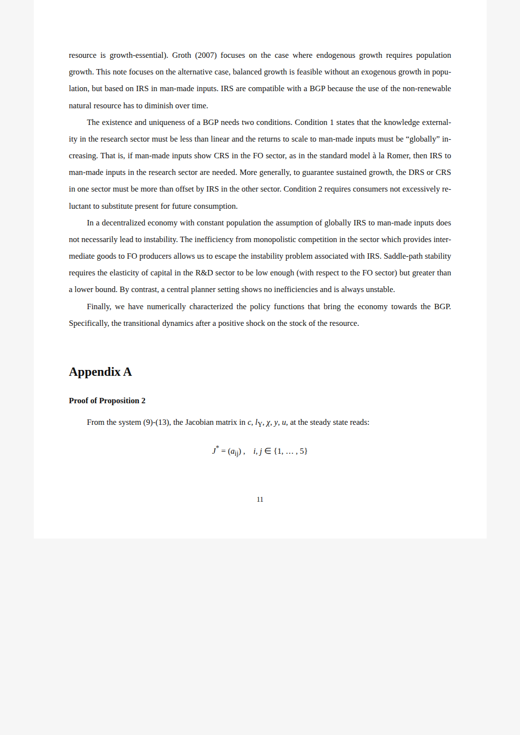resource is growth-essential). Groth (2007) focuses on the case where endogenous growth requires population growth. This note focuses on the alternative case, balanced growth is feasible without an exogenous growth in population, but based on IRS in man-made inputs. IRS are compatible with a BGP because the use of the non-renewable natural resource has to diminish over time.
The existence and uniqueness of a BGP needs two conditions. Condition 1 states that the knowledge externality in the research sector must be less than linear and the returns to scale to man-made inputs must be “globally” increasing. That is, if man-made inputs show CRS in the FO sector, as in the standard model à la Romer, then IRS to man-made inputs in the research sector are needed. More generally, to guarantee sustained growth, the DRS or CRS in one sector must be more than offset by IRS in the other sector. Condition 2 requires consumers not excessively reluctant to substitute present for future consumption.
In a decentralized economy with constant population the assumption of globally IRS to man-made inputs does not necessarily lead to instability. The inefficiency from monopolistic competition in the sector which provides intermediate goods to FO producers allows us to escape the instability problem associated with IRS. Saddle-path stability requires the elasticity of capital in the R&D sector to be low enough (with respect to the FO sector) but greater than a lower bound. By contrast, a central planner setting shows no inefficiencies and is always unstable.
Finally, we have numerically characterized the policy functions that bring the economy towards the BGP. Specifically, the transitional dynamics after a positive shock on the stock of the resource.
Appendix A
Proof of Proposition 2
From the system (9)-(13), the Jacobian matrix in c, lY, χ, y, u, at the steady state reads:
J* = (aij) , i, j ∈ {1, … , 5}
11